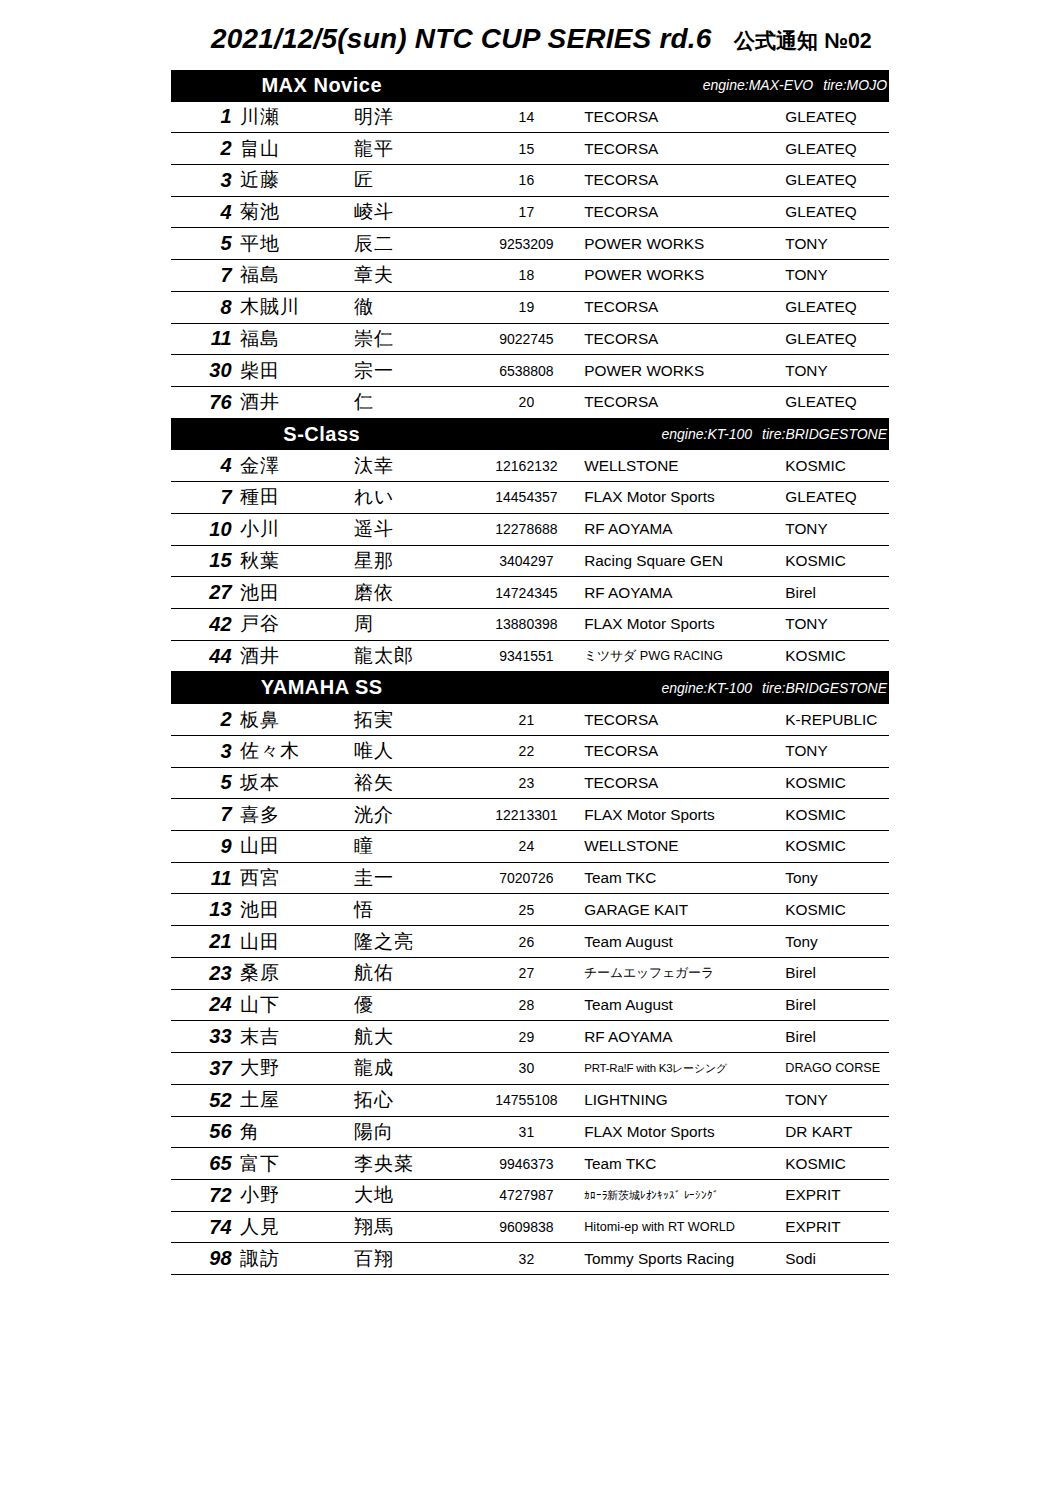2021/12/5(sun) NTC CUP SERIES rd.6
公式通知 №02
| MAX Novice | engine:MAX-EVO tire:MOJO |
| 1 | 川瀬 | 明洋 | 14 | TECORSA | GLEATEQ |
| 2 | 畠山 | 龍平 | 15 | TECORSA | GLEATEQ |
| 3 | 近藤 | 匠 | 16 | TECORSA | GLEATEQ |
| 4 | 菊池 | 崚斗 | 17 | TECORSA | GLEATEQ |
| 5 | 平地 | 辰二 | 9253209 | POWER WORKS | TONY |
| 7 | 福島 | 章夫 | 18 | POWER WORKS | TONY |
| 8 | 木賊川 | 徹 | 19 | TECORSA | GLEATEQ |
| 11 | 福島 | 崇仁 | 9022745 | TECORSA | GLEATEQ |
| 30 | 柴田 | 宗一 | 6538808 | POWER WORKS | TONY |
| 76 | 酒井 | 仁 | 20 | TECORSA | GLEATEQ |
| S-Class | engine:KT-100 tire:BRIDGESTONE |
| 4 | 金澤 | 汰幸 | 12162132 | WELLSTONE | KOSMIC |
| 7 | 種田 | れい | 14454357 | FLAX Motor Sports | GLEATEQ |
| 10 | 小川 | 遥斗 | 12278688 | RF AOYAMA | TONY |
| 15 | 秋葉 | 星那 | 3404297 | Racing Square GEN | KOSMIC |
| 27 | 池田 | 磨依 | 14724345 | RF AOYAMA | Birel |
| 42 | 戸谷 | 周 | 13880398 | FLAX Motor Sports | TONY |
| 44 | 酒井 | 龍太郎 | 9341551 | ミツサダ PWG RACING | KOSMIC |
| YAMAHA SS | engine:KT-100 tire:BRIDGESTONE |
| 2 | 板鼻 | 拓実 | 21 | TECORSA | K-REPUBLIC |
| 3 | 佐々木 | 唯人 | 22 | TECORSA | TONY |
| 5 | 坂本 | 裕矢 | 23 | TECORSA | KOSMIC |
| 7 | 喜多 | 洸介 | 12213301 | FLAX Motor Sports | KOSMIC |
| 9 | 山田 | 瞳 | 24 | WELLSTONE | KOSMIC |
| 11 | 西宮 | 圭一 | 7020726 | Team TKC | Tony |
| 13 | 池田 | 悟 | 25 | GARAGE KAIT | KOSMIC |
| 21 | 山田 | 隆之亮 | 26 | Team August | Tony |
| 23 | 桑原 | 航佑 | 27 | チームエッフェガーラ | Birel |
| 24 | 山下 | 優 | 28 | Team August | Birel |
| 33 | 末吉 | 航大 | 29 | RF AOYAMA | Birel |
| 37 | 大野 | 龍成 | 30 | PRT-Ra!F with K3レーシング | DRAGO CORSE |
| 52 | 土屋 | 拓心 | 14755108 | LIGHTNING | TONY |
| 56 | 角 | 陽向 | 31 | FLAX Motor Sports | DR KART |
| 65 | 富下 | 李央菜 | 9946373 | Team TKC | KOSMIC |
| 72 | 小野 | 大地 | 4727987 | ｶﾛｰﾗ新茨城ﾚｵﾝｷｯｽﾞ ﾚｰｼﾝｸﾞ | EXPRIT |
| 74 | 人見 | 翔馬 | 9609838 | Hitomi-ep with RT WORLD | EXPRIT |
| 98 | 諏訪 | 百翔 | 32 | Tommy Sports Racing | Sodi |